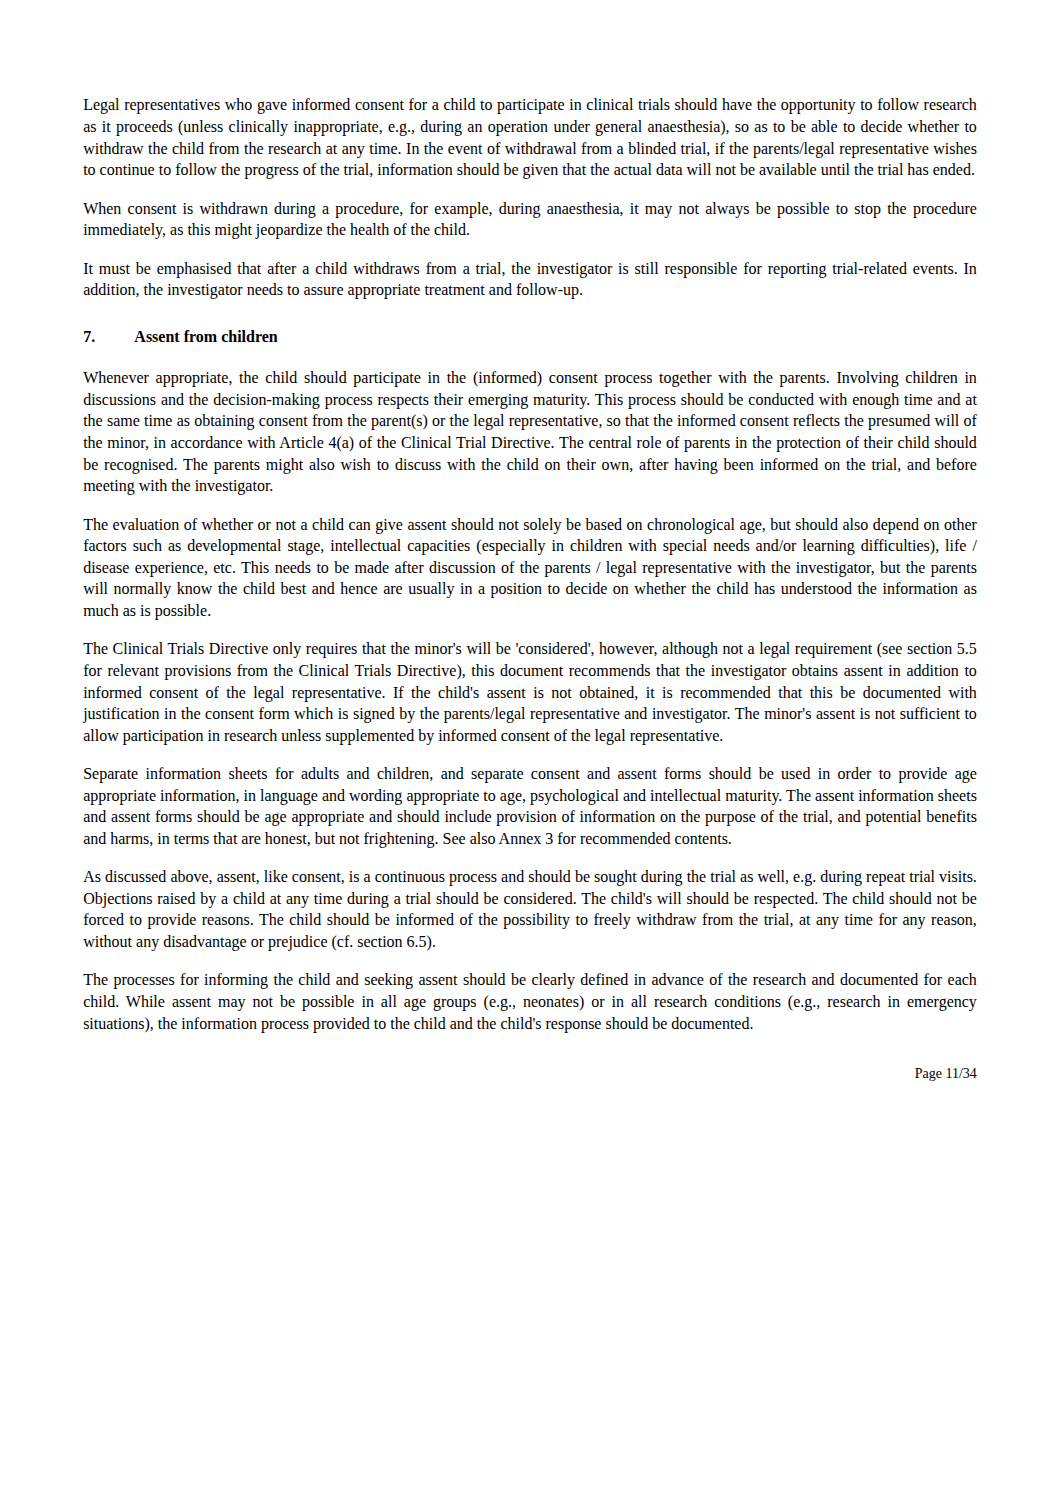Legal representatives who gave informed consent for a child to participate in clinical trials should have the opportunity to follow research as it proceeds (unless clinically inappropriate, e.g., during an operation under general anaesthesia), so as to be able to decide whether to withdraw the child from the research at any time. In the event of withdrawal from a blinded trial, if the parents/legal representative wishes to continue to follow the progress of the trial, information should be given that the actual data will not be available until the trial has ended.
When consent is withdrawn during a procedure, for example, during anaesthesia, it may not always be possible to stop the procedure immediately, as this might jeopardize the health of the child.
It must be emphasised that after a child withdraws from a trial, the investigator is still responsible for reporting trial-related events. In addition, the investigator needs to assure appropriate treatment and follow-up.
7. Assent from children
Whenever appropriate, the child should participate in the (informed) consent process together with the parents. Involving children in discussions and the decision-making process respects their emerging maturity. This process should be conducted with enough time and at the same time as obtaining consent from the parent(s) or the legal representative, so that the informed consent reflects the presumed will of the minor, in accordance with Article 4(a) of the Clinical Trial Directive. The central role of parents in the protection of their child should be recognised. The parents might also wish to discuss with the child on their own, after having been informed on the trial, and before meeting with the investigator.
The evaluation of whether or not a child can give assent should not solely be based on chronological age, but should also depend on other factors such as developmental stage, intellectual capacities (especially in children with special needs and/or learning difficulties), life / disease experience, etc. This needs to be made after discussion of the parents / legal representative with the investigator, but the parents will normally know the child best and hence are usually in a position to decide on whether the child has understood the information as much as is possible.
The Clinical Trials Directive only requires that the minor's will be 'considered', however, although not a legal requirement (see section 5.5 for relevant provisions from the Clinical Trials Directive), this document recommends that the investigator obtains assent in addition to informed consent of the legal representative. If the child's assent is not obtained, it is recommended that this be documented with justification in the consent form which is signed by the parents/legal representative and investigator. The minor's assent is not sufficient to allow participation in research unless supplemented by informed consent of the legal representative.
Separate information sheets for adults and children, and separate consent and assent forms should be used in order to provide age appropriate information, in language and wording appropriate to age, psychological and intellectual maturity. The assent information sheets and assent forms should be age appropriate and should include provision of information on the purpose of the trial, and potential benefits and harms, in terms that are honest, but not frightening. See also Annex 3 for recommended contents.
As discussed above, assent, like consent, is a continuous process and should be sought during the trial as well, e.g. during repeat trial visits. Objections raised by a child at any time during a trial should be considered. The child's will should be respected. The child should not be forced to provide reasons. The child should be informed of the possibility to freely withdraw from the trial, at any time for any reason, without any disadvantage or prejudice (cf. section 6.5).
The processes for informing the child and seeking assent should be clearly defined in advance of the research and documented for each child. While assent may not be possible in all age groups (e.g., neonates) or in all research conditions (e.g., research in emergency situations), the information process provided to the child and the child's response should be documented.
Page 11/34